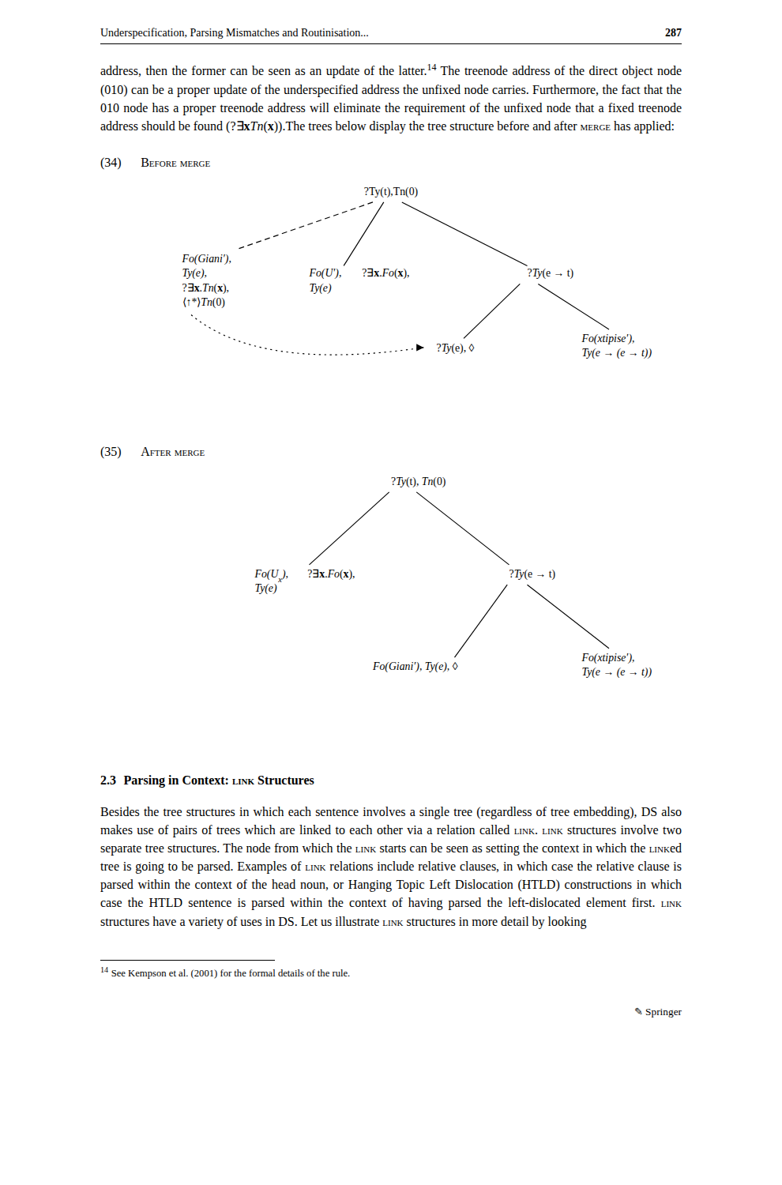Underspecification, Parsing Mismatches and Routinisation... 287
address, then the former can be seen as an update of the latter.14 The treenode address of the direct object node (010) can be a proper update of the underspecified address the unfixed node carries. Furthermore, the fact that the 010 node has a proper treenode address will eliminate the requirement of the unfixed node that a fixed treenode address should be found (?∃xTn(x)).The trees below display the tree structure before and after merge has applied:
(34) Before merge
?Ty(t),Tn(0) Fo(Giani′), Ty(e), ?∃x.Tn(x), ⟨↑*⟩Tn(0) Fo(U′), ?∃x.Fo(x), Ty(e) ?Ty(e → t) ?Ty(e), ◊ Fo(xtipise′), Ty(e → (e → t))
(35) After merge
?Ty(t), Tn(0) Fo(Ux), ?∃x.Fo(x), Ty(e) ?Ty(e → t) Fo(Giani′), Ty(e), ◊ Fo(xtipise′), Ty(e → (e → t))
2.3 Parsing in Context: link Structures
Besides the tree structures in which each sentence involves a single tree (regardless of tree embedding), DS also makes use of pairs of trees which are linked to each other via a relation called link. link structures involve two separate tree structures. The node from which the link starts can be seen as setting the context in which the linked tree is going to be parsed. Examples of link relations include relative clauses, in which case the relative clause is parsed within the context of the head noun, or Hanging Topic Left Dislocation (HTLD) constructions in which case the HTLD sentence is parsed within the context of having parsed the left-dislocated element first. link structures have a variety of uses in DS. Let us illustrate link structures in more detail by looking
14See Kempson et al. (2001) for the formal details of the rule.
✎ Springer